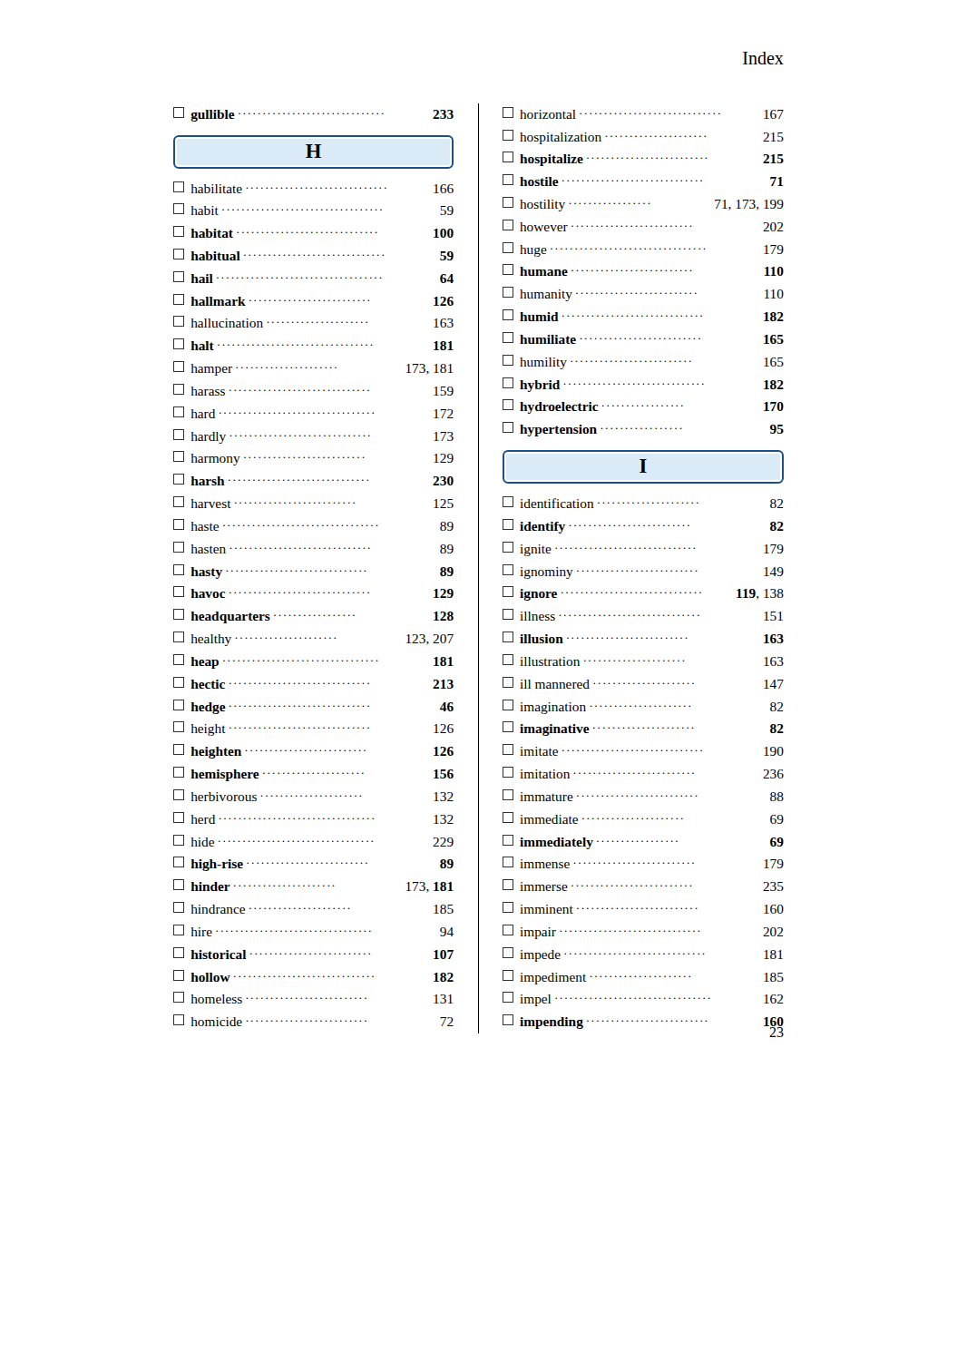Index
gullible······························233
H
habilitate·····························166
habit·································59
habitat·····························100
habitual·····························59
hail··································64
hallmark·························126
hallucination·····················163
halt································181
hamper·····················173, 181
harass·····························159
hard································172
hardly·····························173
harmony·························129
harsh·····························230
harvest·························125
haste································89
hasten·····························89
hasty·····························89
havoc·····························129
headquarters·················128
healthy·····················123, 207
heap································181
hectic·····························213
hedge·····························46
height·····························126
heighten·························126
hemisphere·····················156
herbivorous·····················132
herd································132
hide································229
high-rise·························89
hinder·····················173, 181
hindrance·····················185
hire································94
historical·························107
hollow·····························182
homeless·························131
homicide·························72
horizontal·····························167
hospitalization·····················215
hospitalize·························215
hostile·····························71
hostility·················71, 173, 199
however·························202
huge································179
humane·························110
humanity·························110
humid·····························182
humiliate·························165
humility·························165
hybrid·····························182
hydroelectric·················170
hypertension·················95
I
identification·····················82
identify·························82
ignite·····························179
ignominy·························149
ignore·····························119, 138
illness·····························151
illusion·························163
illustration·····················163
ill mannered·····················147
imagination·····················82
imaginative·····················82
imitate·····························190
imitation·························236
immature·························88
immediate·····················69
immediately·················69
immense·························179
immerse·························235
imminent·························160
impair·····························202
impede·····························181
impediment·····················185
impel································162
impending·························160
23